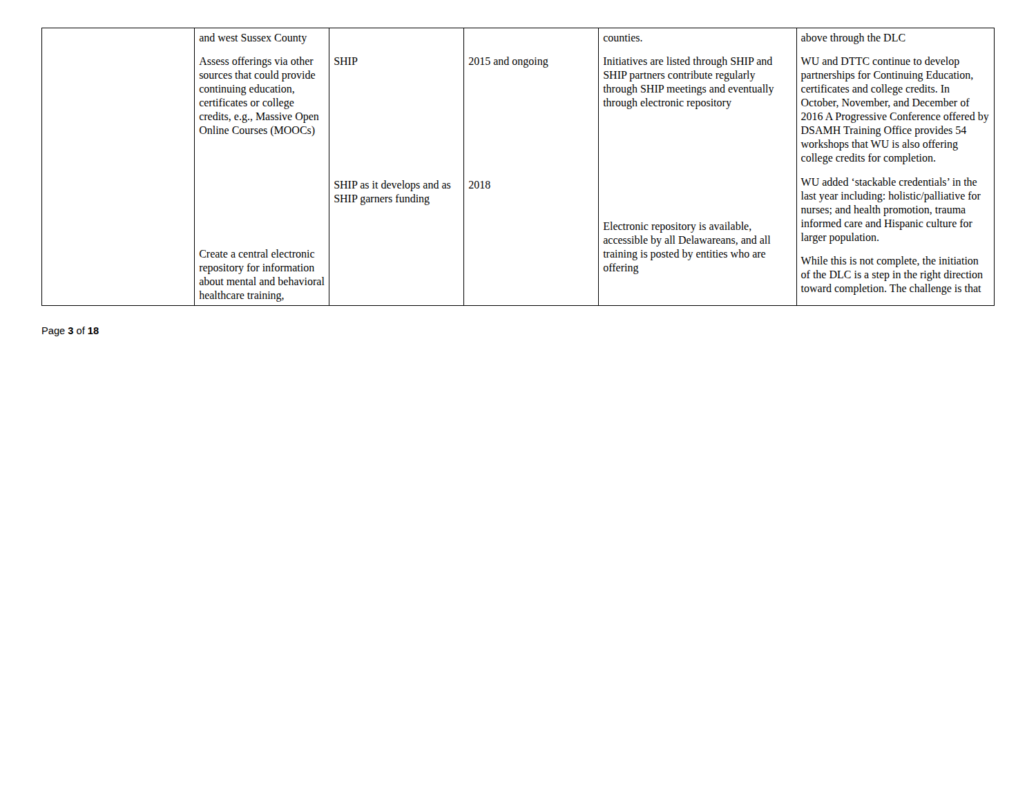| | and west Sussex County Assess offerings via other sources that could provide continuing education, certificates or college credits, e.g., Massive Open Online Courses (MOOCs) Create a central electronic repository for information about mental and behavioral healthcare training, | SHIP SHIP as it develops and as SHIP garners funding | 2015 and ongoing 2018 | counties. Initiatives are listed through SHIP and SHIP partners contribute regularly through SHIP meetings and eventually through electronic repository Electronic repository is available, accessible by all Delawareans, and all training is posted by entities who are offering | above through the DLC WU and DTTC continue to develop partnerships for Continuing Education, certificates and college credits. In October, November, and December of 2016 A Progressive Conference offered by DSAMH Training Office provides 54 workshops that WU is also offering college credits for completion. WU added ‘stackable credentials’ in the last year including: holistic/palliative for nurses; and health promotion, trauma informed care and Hispanic culture for larger population. While this is not complete, the initiation of the DLC is a step in the right direction toward completion. The challenge is that |
Page 3 of 18